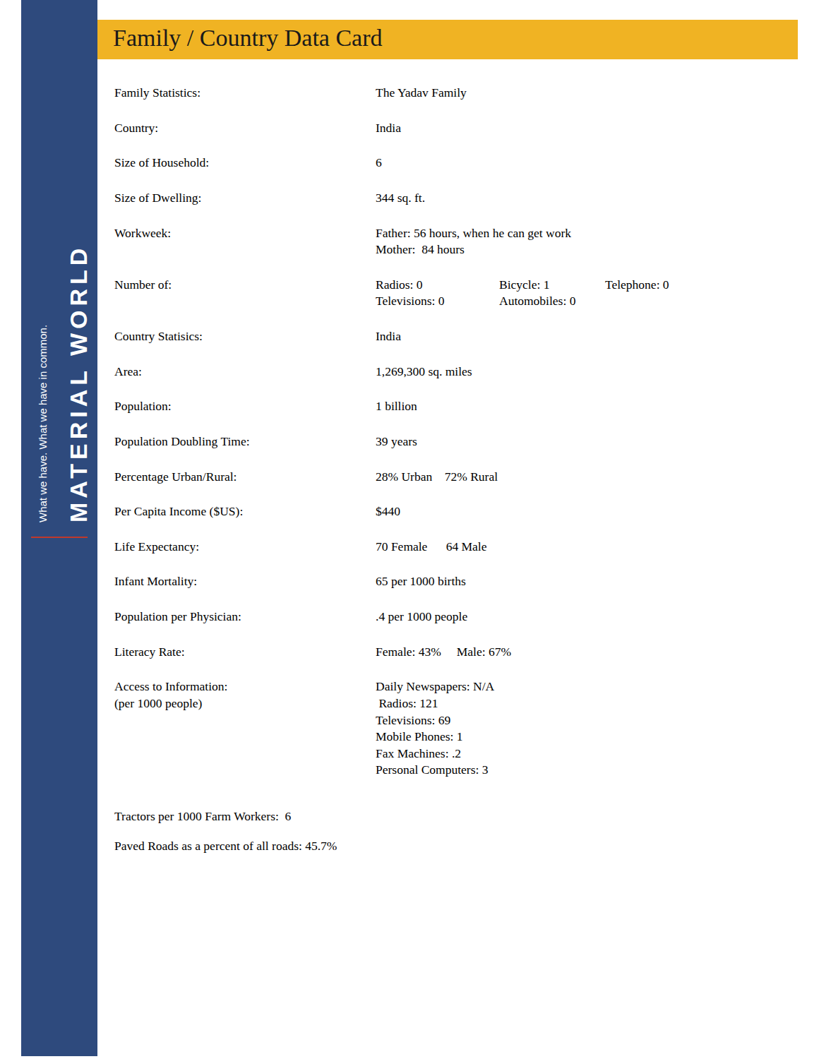MATERIAL WORLD
What we have. What we have in common.
Family / Country Data Card
| Family Statistics: | The Yadav Family |
| Country: | India |
| Size of Household: | 6 |
| Size of Dwelling: | 344 sq. ft. |
| Workweek: | Father: 56 hours, when he can get work Mother: 84 hours |
| Number of: | Radios: 0 Bicycle: 1 Telephone: 0 Televisions: 0 Automobiles: 0 |
| Country Statisics: | India |
| Area: | 1,269,300 sq. miles |
| Population: | 1 billion |
| Population Doubling Time: | 39 years |
| Percentage Urban/Rural: | 28% Urban 72% Rural |
| Per Capita Income ($US): | $440 |
| Life Expectancy: | 70 Female 64 Male |
| Infant Mortality: | 65 per 1000 births |
| Population per Physician: | .4 per 1000 people |
| Literacy Rate: | Female: 43% Male: 67% |
| Access to Information: (per 1000 people) | Daily Newspapers: N/A Radios: 121 Televisions: 69 Mobile Phones: 1 Fax Machines: .2 Personal Computers: 3 |
Tractors per 1000 Farm Workers: 6
Paved Roads as a percent of all roads: 45.7%